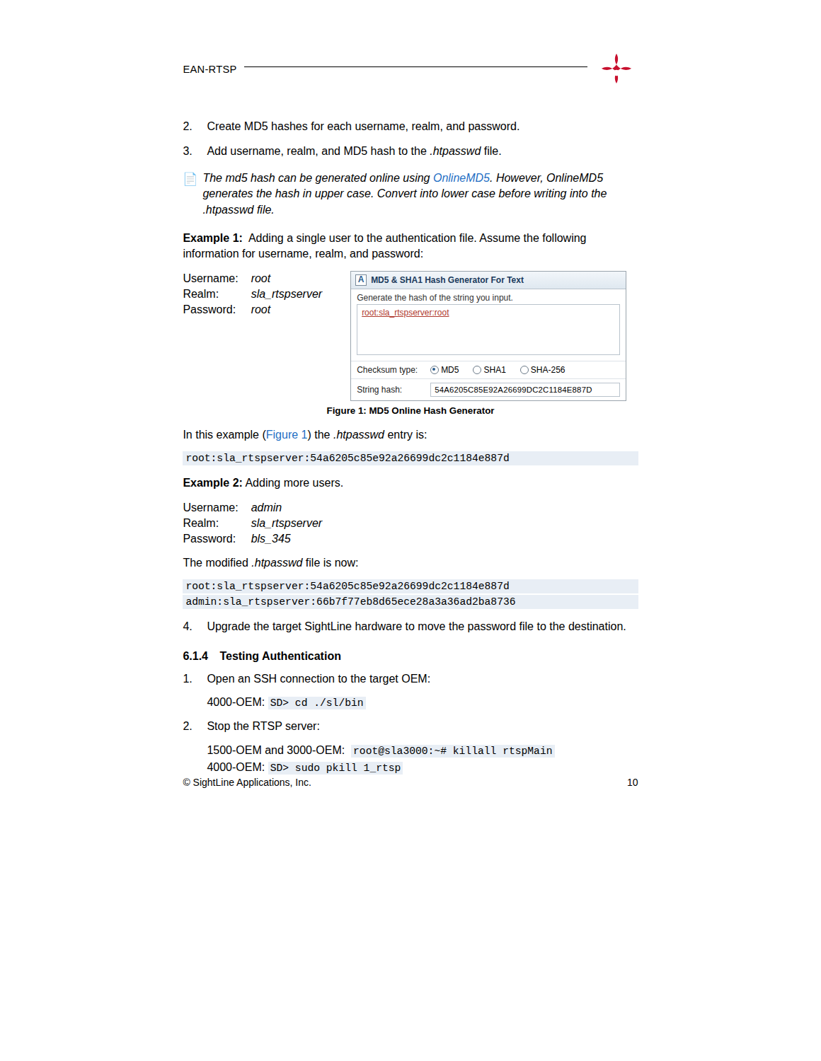EAN-RTSP
2.
Create MD5 hashes for each username, realm, and password.
3.
Add username, realm, and MD5 hash to the .htpasswd file.
📄
The md5 hash can be generated online using OnlineMD5. However, OnlineMD5 generates the hash in upper case. Convert into lower case before writing into the .htpasswd file.
Example 1: Adding a single user to the authentication file. Assume the following information for username, realm, and password:
| Username: | root |
| Realm: | sla_rtspserver |
| Password: | root |
A MD5 & SHA1 Hash Generator For Text
Generate the hash of the string you input.
root:sla_rtspserver:root
Checksum type:
MD5 SHA1 SHA-256
String hash:
54A6205C85E92A26699DC2C1184E887D
Figure 1: MD5 Online Hash Generator
In this example (Figure 1) the .htpasswd entry is:
root:sla_rtspserver:54a6205c85e92a26699dc2c1184e887d
Example 2: Adding more users.
| Username: | admin |
| Realm: | sla_rtspserver |
| Password: | bls_345 |
The modified .htpasswd file is now:
root:sla_rtspserver:54a6205c85e92a26699dc2c1184e887d admin:sla_rtspserver:66b7f77eb8d65ece28a3a36ad2ba8736
4.
Upgrade the target SightLine hardware to move the password file to the destination.
6.1.4 Testing Authentication
1.
Open an SSH connection to the target OEM:
4000-OEM: SD> cd ./sl/bin
2.
Stop the RTSP server:
1500-OEM and 3000-OEM: root@sla3000:~# killall rtspMain
4000-OEM: SD> sudo pkill 1_rtsp
© SightLine Applications, Inc.
10